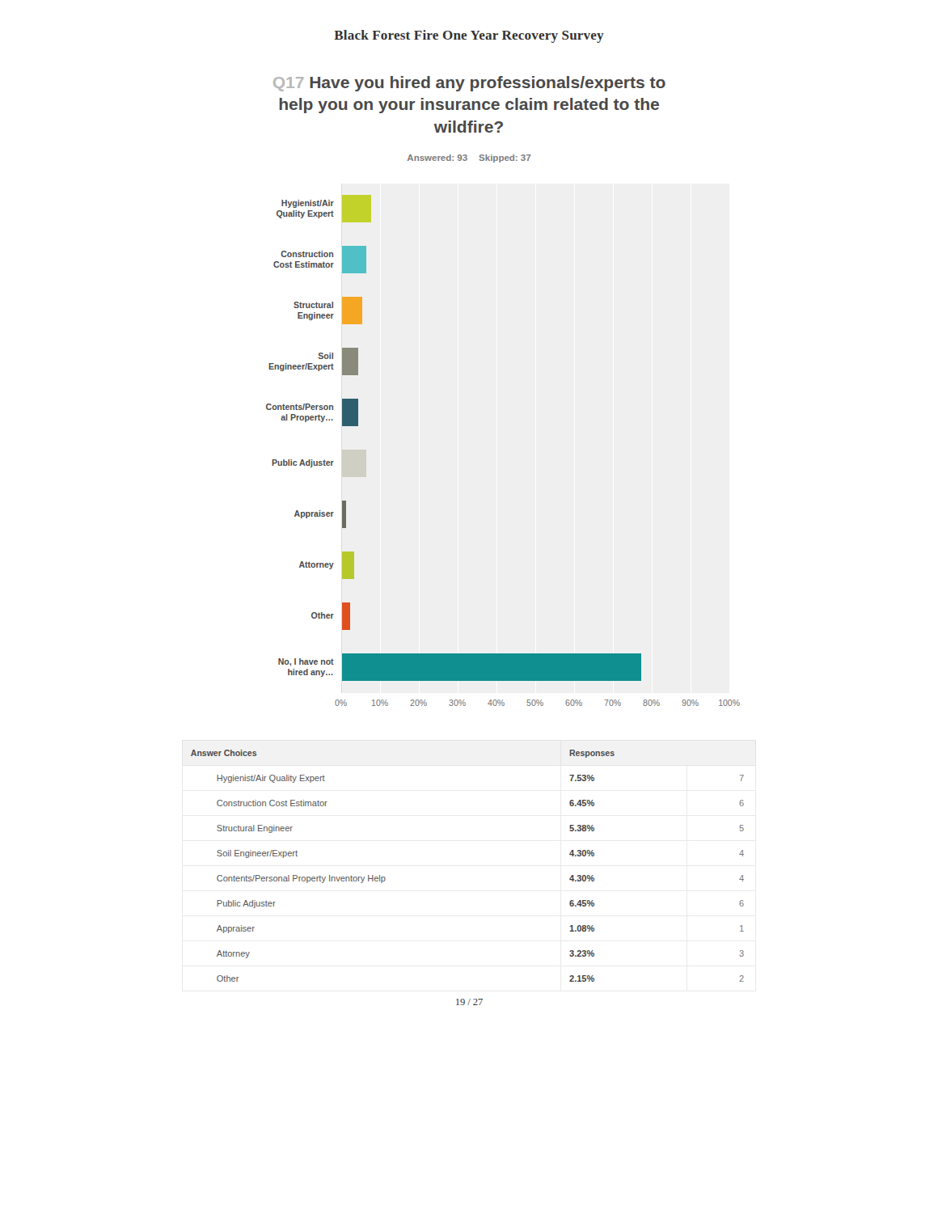Black Forest Fire One Year Recovery Survey
Q17 Have you hired any professionals/experts to help you on your insurance claim related to the wildfire?
Answered: 93 Skipped: 37
Hygienist/Air
Quality Expert
Construction
Cost Estimator
Structural
Engineer
Soil
Engineer/Expert
Contents/Person
al Property…
Public Adjuster
Appraiser
Attorney
Other
No, I have not
hired any…
0% 10% 20% 30% 40% 50% 60% 70% 80% 90% 100%
| Answer Choices | Responses |
| --- | --- |
| Hygienist/Air Quality Expert | 7.53% | 7 |
| Construction Cost Estimator | 6.45% | 6 |
| Structural Engineer | 5.38% | 5 |
| Soil Engineer/Expert | 4.30% | 4 |
| Contents/Personal Property Inventory Help | 4.30% | 4 |
| Public Adjuster | 6.45% | 6 |
| Appraiser | 1.08% | 1 |
| Attorney | 3.23% | 3 |
| Other | 2.15% | 2 |
19 / 27